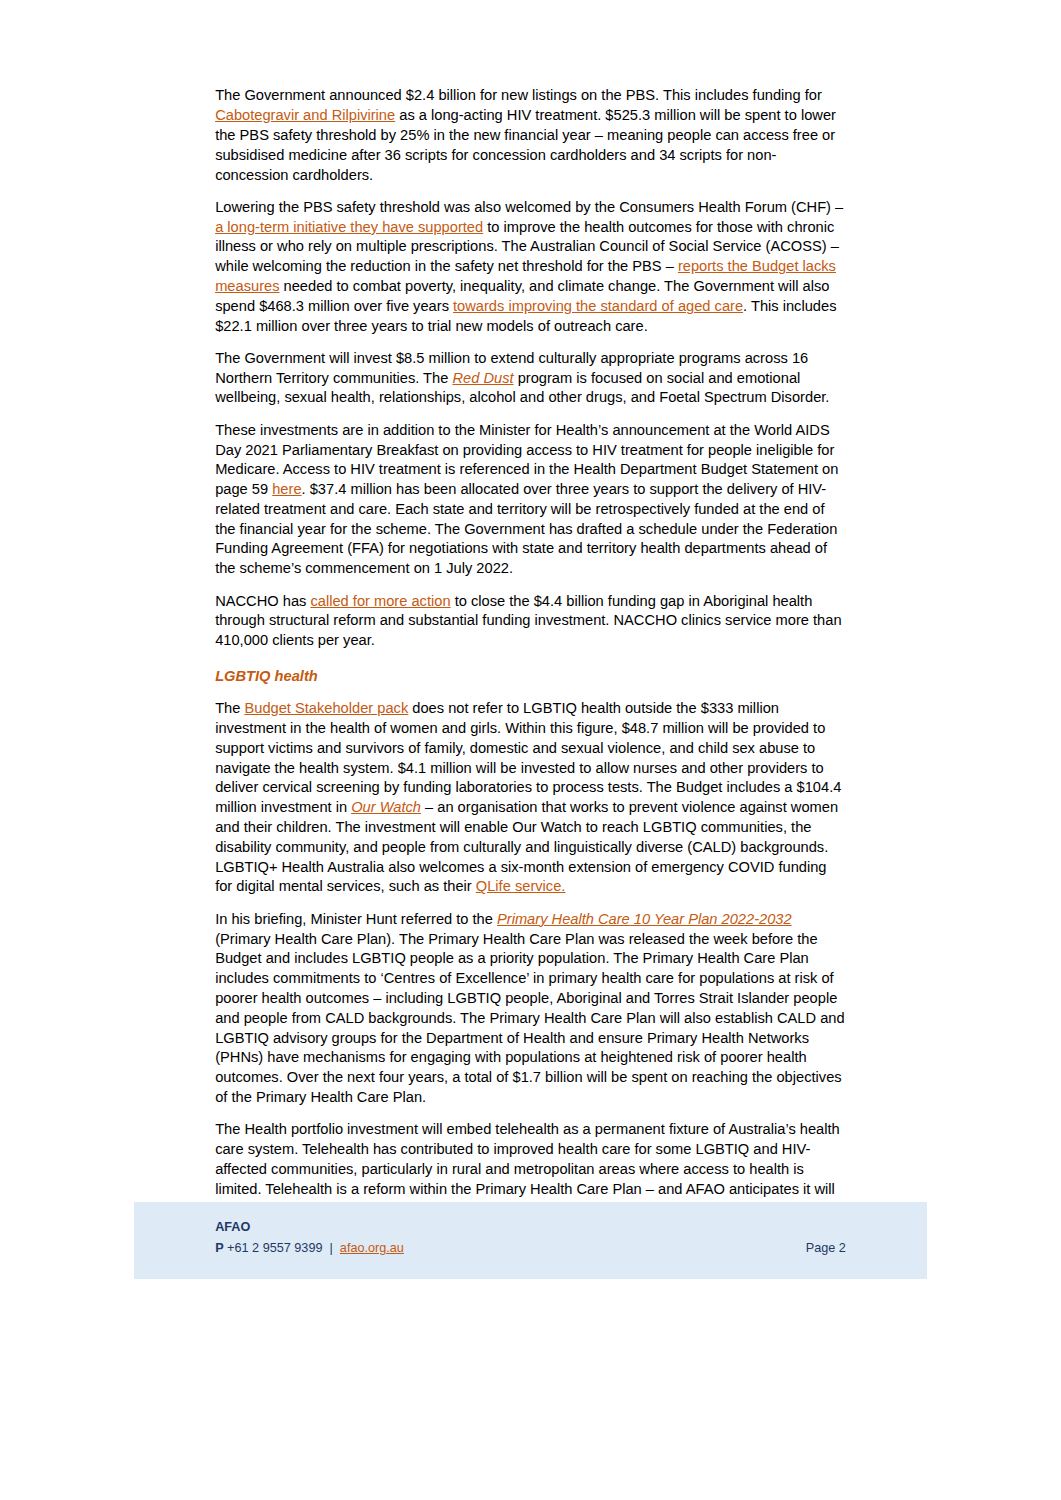The Government announced $2.4 billion for new listings on the PBS. This includes funding for Cabotegravir and Rilpivirine as a long-acting HIV treatment. $525.3 million will be spent to lower the PBS safety threshold by 25% in the new financial year – meaning people can access free or subsidised medicine after 36 scripts for concession cardholders and 34 scripts for non-concession cardholders.
Lowering the PBS safety threshold was also welcomed by the Consumers Health Forum (CHF) – a long-term initiative they have supported to improve the health outcomes for those with chronic illness or who rely on multiple prescriptions. The Australian Council of Social Service (ACOSS) – while welcoming the reduction in the safety net threshold for the PBS – reports the Budget lacks measures needed to combat poverty, inequality, and climate change. The Government will also spend $468.3 million over five years towards improving the standard of aged care. This includes $22.1 million over three years to trial new models of outreach care.
The Government will invest $8.5 million to extend culturally appropriate programs across 16 Northern Territory communities. The Red Dust program is focused on social and emotional wellbeing, sexual health, relationships, alcohol and other drugs, and Foetal Spectrum Disorder.
These investments are in addition to the Minister for Health’s announcement at the World AIDS Day 2021 Parliamentary Breakfast on providing access to HIV treatment for people ineligible for Medicare. Access to HIV treatment is referenced in the Health Department Budget Statement on page 59 here. $37.4 million has been allocated over three years to support the delivery of HIV-related treatment and care. Each state and territory will be retrospectively funded at the end of the financial year for the scheme. The Government has drafted a schedule under the Federation Funding Agreement (FFA) for negotiations with state and territory health departments ahead of the scheme’s commencement on 1 July 2022.
NACCHO has called for more action to close the $4.4 billion funding gap in Aboriginal health through structural reform and substantial funding investment. NACCHO clinics service more than 410,000 clients per year.
LGBTIQ health
The Budget Stakeholder pack does not refer to LGBTIQ health outside the $333 million investment in the health of women and girls. Within this figure, $48.7 million will be provided to support victims and survivors of family, domestic and sexual violence, and child sex abuse to navigate the health system. $4.1 million will be invested to allow nurses and other providers to deliver cervical screening by funding laboratories to process tests. The Budget includes a $104.4 million investment in Our Watch – an organisation that works to prevent violence against women and their children. The investment will enable Our Watch to reach LGBTIQ communities, the disability community, and people from culturally and linguistically diverse (CALD) backgrounds. LGBTIQ+ Health Australia also welcomes a six-month extension of emergency COVID funding for digital mental services, such as their QLife service.
In his briefing, Minister Hunt referred to the Primary Health Care 10 Year Plan 2022-2032 (Primary Health Care Plan). The Primary Health Care Plan was released the week before the Budget and includes LGBTIQ people as a priority population. The Primary Health Care Plan includes commitments to ‘Centres of Excellence’ in primary health care for populations at risk of poorer health outcomes – including LGBTIQ people, Aboriginal and Torres Strait Islander people and people from CALD backgrounds. The Primary Health Care Plan will also establish CALD and LGBTIQ advisory groups for the Department of Health and ensure Primary Health Networks (PHNs) have mechanisms for engaging with populations at heightened risk of poorer health outcomes. Over the next four years, a total of $1.7 billion will be spent on reaching the objectives of the Primary Health Care Plan.
The Health portfolio investment will embed telehealth as a permanent fixture of Australia’s health care system. Telehealth has contributed to improved health care for some LGBTIQ and HIV-affected communities, particularly in rural and metropolitan areas where access to health is limited. Telehealth is a reform within the Primary Health Care Plan – and AFAO anticipates it will continue to facilitate better access to quality and specialist health care for those with specific needs or those living in regional and remote settings. Also, $296.5 million will deliver improvements in regional, rural and remote health as part of the 10-Year Stronger Rural Health Strategy.
AFAO
Page 2 P +61 2 9557 9399 | afao.org.au